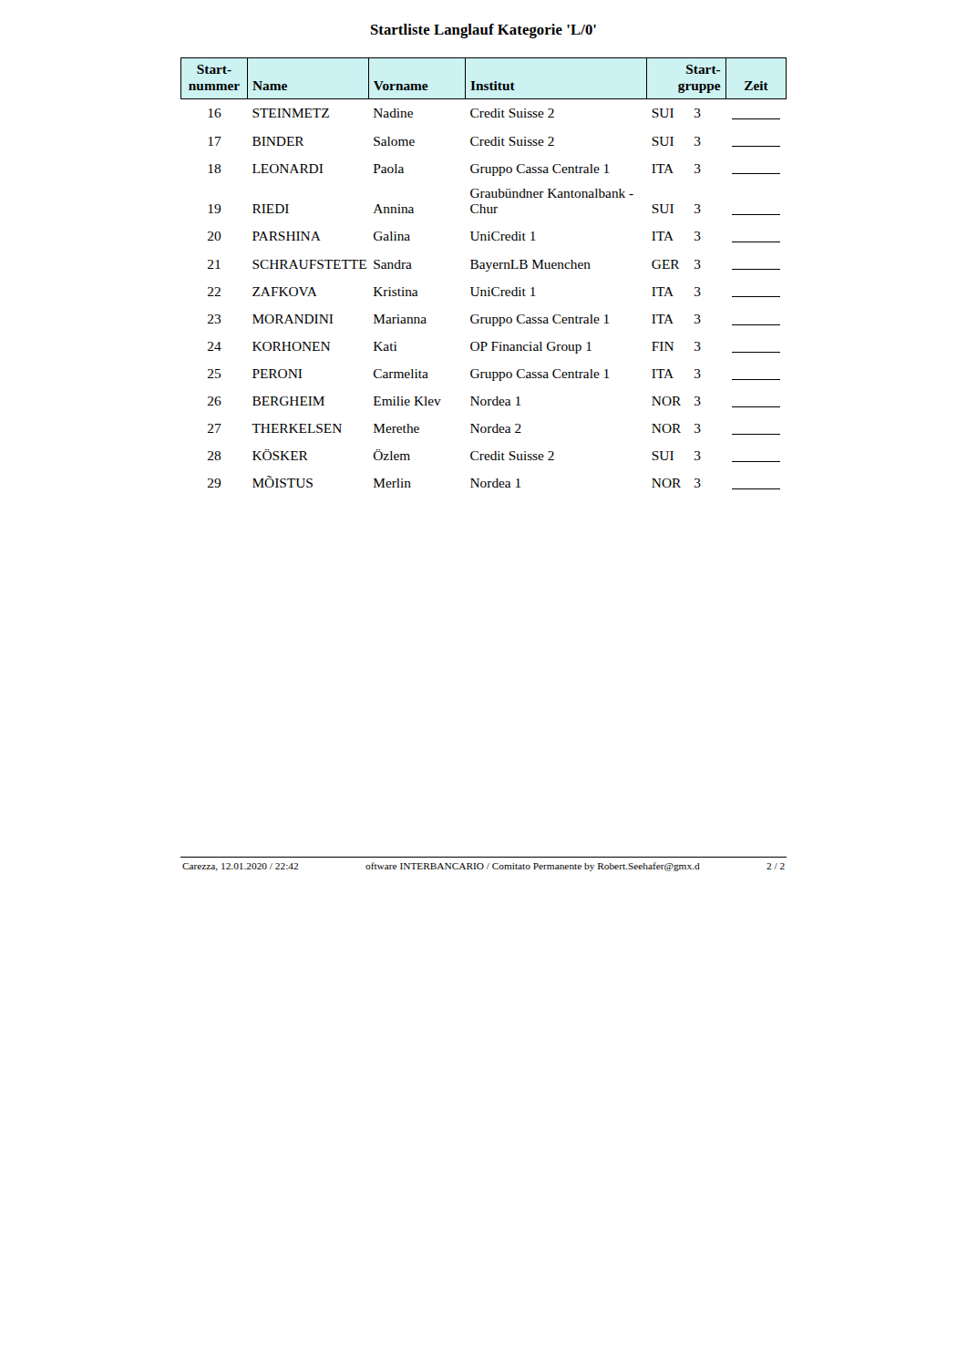Startliste Langlauf Kategorie 'L/0'
| Start- nummer | Name | Vorname | Institut | Start- gruppe | Zeit |
| --- | --- | --- | --- | --- | --- |
| 16 | STEINMETZ | Nadine | Credit Suisse 2 | SUI | 3 | |
| 17 | BINDER | Salome | Credit Suisse 2 | SUI | 3 | |
| 18 | LEONARDI | Paola | Gruppo Cassa Centrale 1 | ITA | 3 | |
| 19 | RIEDI | Annina | Graubündner Kantonalbank - Chur | SUI | 3 | |
| 20 | PARSHINA | Galina | UniCredit 1 | ITA | 3 | |
| 21 | SCHRAUFSTETTE | Sandra | BayernLB Muenchen | GER | 3 | |
| 22 | ZAFKOVA | Kristina | UniCredit 1 | ITA | 3 | |
| 23 | MORANDINI | Marianna | Gruppo Cassa Centrale 1 | ITA | 3 | |
| 24 | KORHONEN | Kati | OP Financial Group 1 | FIN | 3 | |
| 25 | PERONI | Carmelita | Gruppo Cassa Centrale 1 | ITA | 3 | |
| 26 | BERGHEIM | Emilie Klev | Nordea 1 | NOR | 3 | |
| 27 | THERKELSEN | Merethe | Nordea 2 | NOR | 3 | |
| 28 | KÖSKER | Özlem | Credit Suisse 2 | SUI | 3 | |
| 29 | MÕISTUS | Merlin | Nordea 1 | NOR | 3 | |
Carezza, 12.01.2020 / 22:42
oftware INTERBANCARIO / Comitato Permanente by Robert.Seehafer@gmx.d
2 / 2